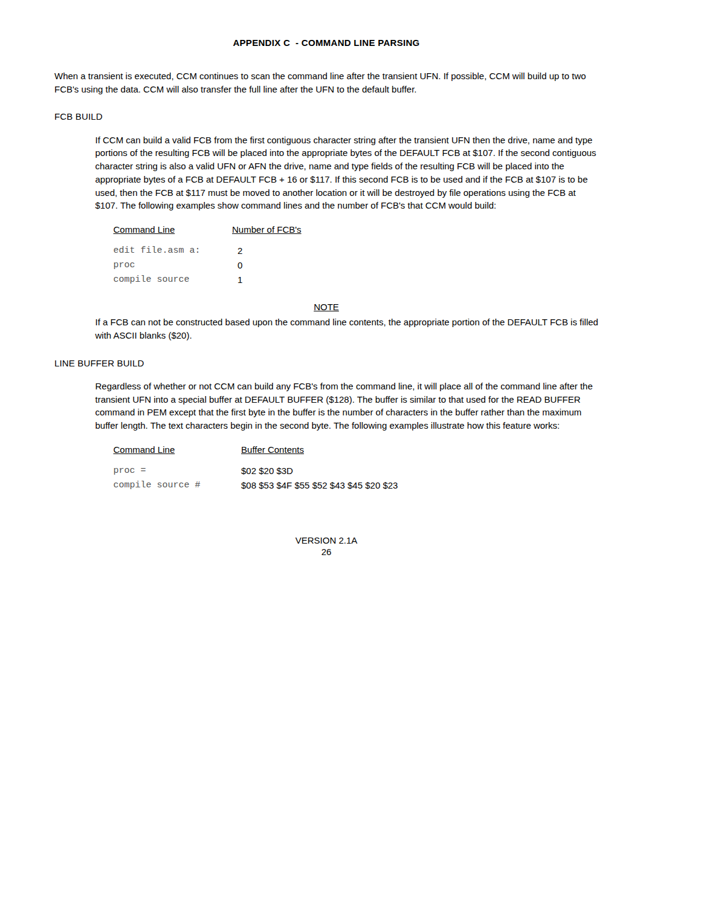APPENDIX C - COMMAND LINE PARSING
When a transient is executed, CCM continues to scan the command line after the transient UFN. If possible, CCM will build up to two FCB's using the data. CCM will also transfer the full line after the UFN to the default buffer.
FCB BUILD
If CCM can build a valid FCB from the first contiguous character string after the transient UFN then the drive, name and type portions of the resulting FCB will be placed into the appropriate bytes of the DEFAULT FCB at $107. If the second contiguous character string is also a valid UFN or AFN the drive, name and type fields of the resulting FCB will be placed into the appropriate bytes of a FCB at DEFAULT FCB + 16 or $117. If this second FCB is to be used and if the FCB at $107 is to be used, then the FCB at $117 must be moved to another location or it will be destroyed by file operations using the FCB at $107. The following examples show command lines and the number of FCB's that CCM would build:
| Command Line | Number of FCB's |
| --- | --- |
| edit file.asm a: | 2 |
| proc | 0 |
| compile source | 1 |
NOTE
If a FCB can not be constructed based upon the command line contents, the appropriate portion of the DEFAULT FCB is filled with ASCII blanks ($20).
LINE BUFFER BUILD
Regardless of whether or not CCM can build any FCB's from the command line, it will place all of the command line after the transient UFN into a special buffer at DEFAULT BUFFER ($128). The buffer is similar to that used for the READ BUFFER command in PEM except that the first byte in the buffer is the number of characters in the buffer rather than the maximum buffer length. The text characters begin in the second byte. The following examples illustrate how this feature works:
| Command Line | Buffer Contents |
| --- | --- |
| proc = | $02 $20 $3D |
| compile source # | $08 $53 $4F $55 $52 $43 $45 $20 $23 |
VERSION 2.1A
26